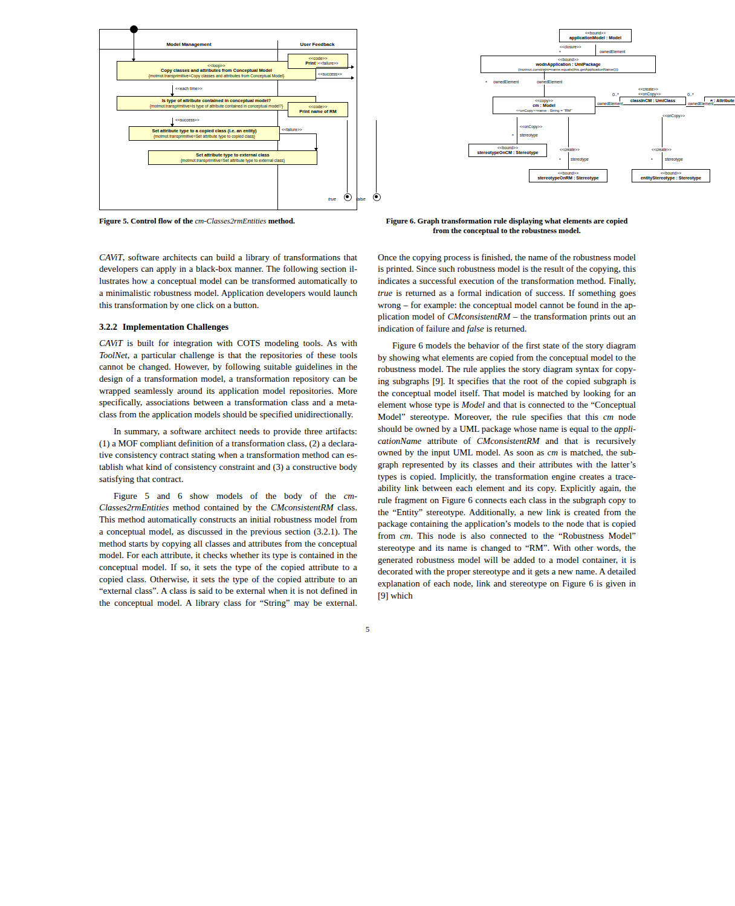Model Management
User Feedback
<<loop>> Copy classes and attributes from Conceptual Model {motmot.transprimitive=Copy classes and attributes from Conceptual Model}
Is type of attribute contained in conceptual model? {motmot.transprimitive=Is type of attribute contained in conceptual model?}
Set attribute type to a copied class (i.e. an entity) {motmot.transprimitive=Set attribute type to copied class}
Set attribute type to external class {motmot.transprimitive=Set attribute type to external class}
<<code>> Print failure
<<code>> Print name of RM
<<each time>>
<<success>>
<<failure>>
<<failure>>
<<success>>
true
false
Figure 5. Control flow of the cm-Classes2rmEntities method.
<<bound>> applicationModel : Model
<<bound>> wodnApplication : UmlPackage {motmot.constraint=name.equals(this.getApplicationName())}
<<copy>> cm : Model <<onCopy>>name : String = "RM"
classInCM : UmlClass
a : Attribute
<<bound>> stereotypeOnCM : Stereotype
<<bound>> stereotypeOnRM : Stereotype
<<bound>> entityStereotype : Stereotype
<<closure>>
*
ownedElement
*
ownedElement
ownedElement
<<create>>
<<onCopy>>
ownedElement
0..*
ownedElement
0..*
<<onCopy>>
<<onCopy>>
*
stereotype
<<create>>
*
stereotype
<<create>>
*
stereotype
Figure 6. Graph transformation rule displaying what elements are copied from the conceptual to the robustness model.
CAViT, software architects can build a library of transformations that developers can apply in a black-box manner. The following section illustrates how a conceptual model can be transformed automatically to a minimalistic robustness model. Application developers would launch this transformation by one click on a button.
3.2.2 Implementation Challenges
CAViT is built for integration with COTS modeling tools. As with ToolNet, a particular challenge is that the repositories of these tools cannot be changed. However, by following suitable guidelines in the design of a transformation model, a transformation repository can be wrapped seamlessly around its application model repositories. More specifically, associations between a transformation class and a metaclass from the application models should be specified unidirectionally.
In summary, a software architect needs to provide three artifacts: (1) a MOF compliant definition of a transformation class, (2) a declarative consistency contract stating when a transformation method can establish what kind of consistency constraint and (3) a constructive body satisfying that contract.
Figure 5 and 6 show models of the body of the cm-Classes2rmEntities method contained by the CMconsistentRM class. This method automatically constructs an initial robustness model from a conceptual model, as discussed in the previous section (3.2.1). The method starts by copying all classes and attributes from the conceptual model. For each attribute, it checks whether its type is contained in the conceptual model. If so, it sets the type of the copied attribute to a copied class. Otherwise, it sets the type of the copied attribute to an “external class”. A class is said to be external when it is not defined in the conceptual model. A library class for “String” may be external. Once the copying process is finished, the name of the robustness model is printed. Since such robustness model is the result of the copying, this indicates a successful execution of the transformation method. Finally, true is returned as a formal indication of success. If something goes wrong – for example: the conceptual model cannot be found in the application model of CMconsistentRM – the transformation prints out an indication of failure and false is returned.
Figure 6 models the behavior of the first state of the story diagram by showing what elements are copied from the conceptual model to the robustness model. The rule applies the story diagram syntax for copying subgraphs [9]. It specifies that the root of the copied subgraph is the conceptual model itself. That model is matched by looking for an element whose type is Model and that is connected to the “Conceptual Model” stereotype. Moreover, the rule specifies that this cm node should be owned by a UML package whose name is equal to the applicationName attribute of CMconsistentRM and that is recursively owned by the input UML model. As soon as cm is matched, the subgraph represented by its classes and their attributes with the latter’s types is copied. Implicitly, the transformation engine creates a traceability link between each element and its copy. Explicitly again, the rule fragment on Figure 6 connects each class in the subgraph copy to the “Entity” stereotype. Additionally, a new link is created from the package containing the application’s models to the node that is copied from cm. This node is also connected to the “Robustness Model” stereotype and its name is changed to “RM”. With other words, the generated robustness model will be added to a model container, it is decorated with the proper stereotype and it gets a new name. A detailed explanation of each node, link and stereotype on Figure 6 is given in [9] which
5